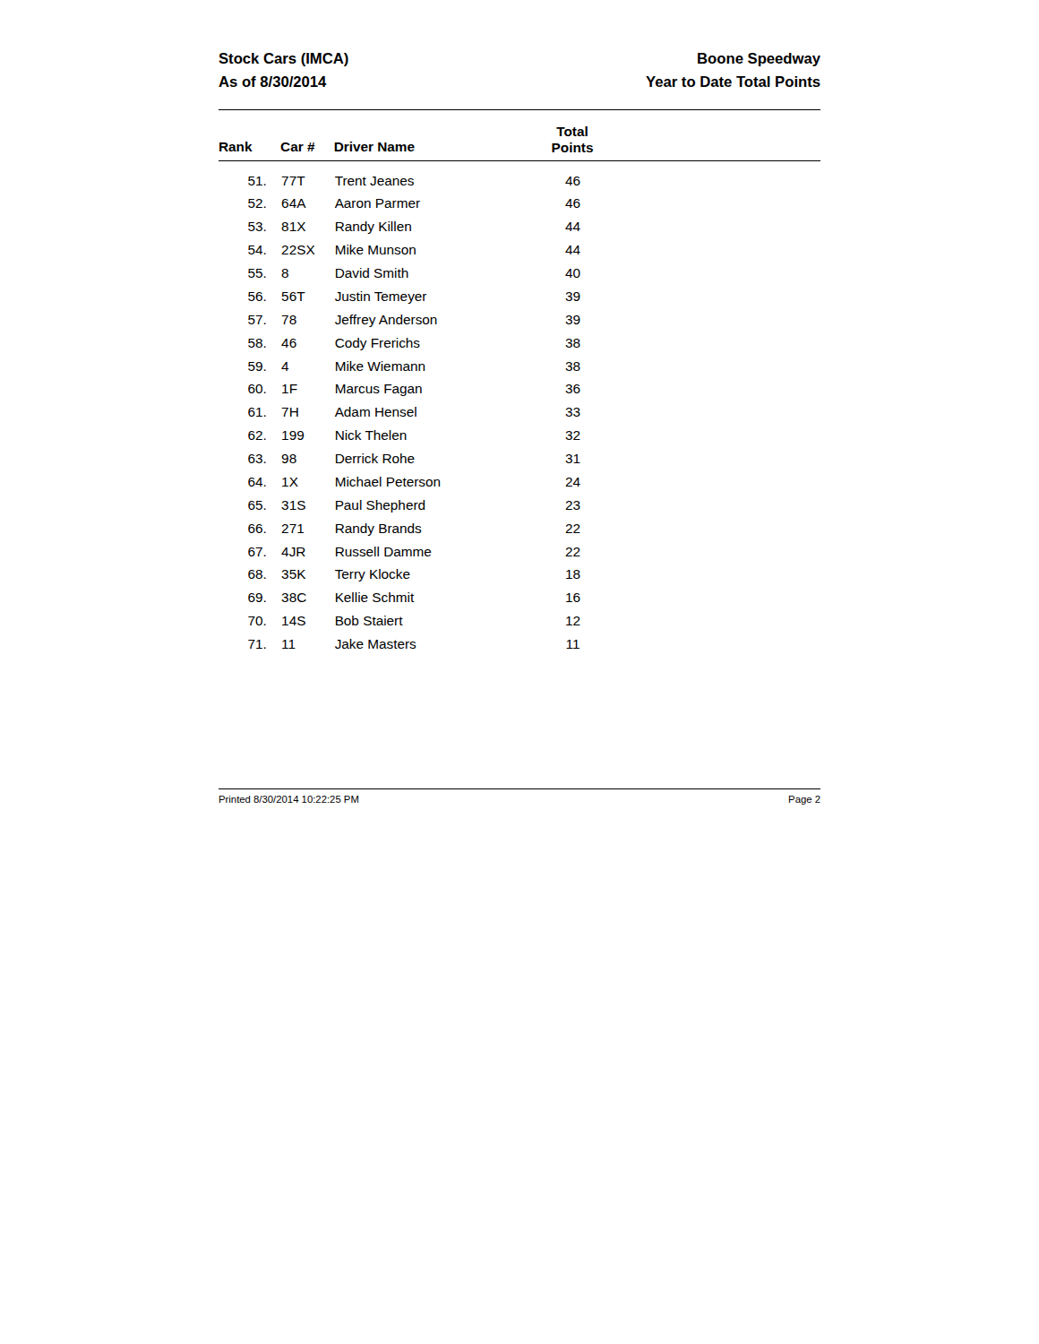Stock Cars (IMCA)
As of 8/30/2014
Boone Speedway
Year to Date Total Points
| Rank | Car # | Driver Name | Total Points | |
| --- | --- | --- | --- | --- |
| 51. | 77T | Trent Jeanes | 46 | |
| 52. | 64A | Aaron Parmer | 46 | |
| 53. | 81X | Randy Killen | 44 | |
| 54. | 22SX | Mike Munson | 44 | |
| 55. | 8 | David Smith | 40 | |
| 56. | 56T | Justin Temeyer | 39 | |
| 57. | 78 | Jeffrey Anderson | 39 | |
| 58. | 46 | Cody Frerichs | 38 | |
| 59. | 4 | Mike Wiemann | 38 | |
| 60. | 1F | Marcus Fagan | 36 | |
| 61. | 7H | Adam Hensel | 33 | |
| 62. | 199 | Nick Thelen | 32 | |
| 63. | 98 | Derrick Rohe | 31 | |
| 64. | 1X | Michael Peterson | 24 | |
| 65. | 31S | Paul Shepherd | 23 | |
| 66. | 271 | Randy Brands | 22 | |
| 67. | 4JR | Russell Damme | 22 | |
| 68. | 35K | Terry Klocke | 18 | |
| 69. | 38C | Kellie Schmit | 16 | |
| 70. | 14S | Bob Staiert | 12 | |
| 71. | 11 | Jake Masters | 11 | |
Printed 8/30/2014 10:22:25 PM Page 2